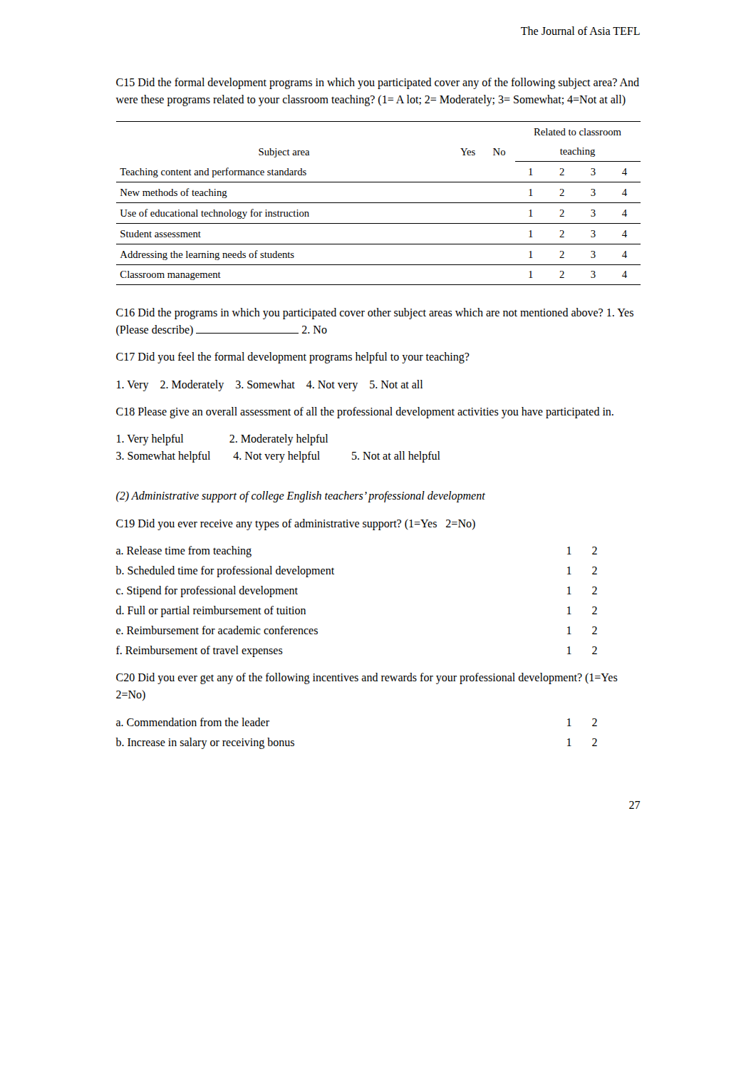The Journal of Asia TEFL
C15 Did the formal development programs in which you participated cover any of the following subject area? And were these programs related to your classroom teaching? (1= A lot; 2= Moderately; 3= Somewhat; 4=Not at all)
| Subject area | Yes | No | Related to classroom |
| --- | --- | --- | --- |
| teaching |
| Teaching content and performance standards | | | 1 | 2 | 3 | 4 |
| New methods of teaching | | | 1 | 2 | 3 | 4 |
| Use of educational technology for instruction | | | 1 | 2 | 3 | 4 |
| Student assessment | | | 1 | 2 | 3 | 4 |
| Addressing the learning needs of students | | | 1 | 2 | 3 | 4 |
| Classroom management | | | 1 | 2 | 3 | 4 |
C16 Did the programs in which you participated cover other subject areas which are not mentioned above? 1. Yes (Please describe) 2. No
C17 Did you feel the formal development programs helpful to your teaching?
1. Very 2. Moderately 3. Somewhat 4. Not very 5. Not at all
C18 Please give an overall assessment of all the professional development activities you have participated in.
1. Very helpful 2. Moderately helpful
3. Somewhat helpful 4. Not very helpful 5. Not at all helpful
(2) Administrative support of college English teachers’ professional development
C19 Did you ever receive any types of administrative support? (1=Yes 2=No)
a. Release time from teaching 1 2
b. Scheduled time for professional development 1 2
c. Stipend for professional development 1 2
d. Full or partial reimbursement of tuition 1 2
e. Reimbursement for academic conferences 1 2
f. Reimbursement of travel expenses 1 2
C20 Did you ever get any of the following incentives and rewards for your professional development? (1=Yes 2=No)
a. Commendation from the leader 1 2
b. Increase in salary or receiving bonus 1 2
27